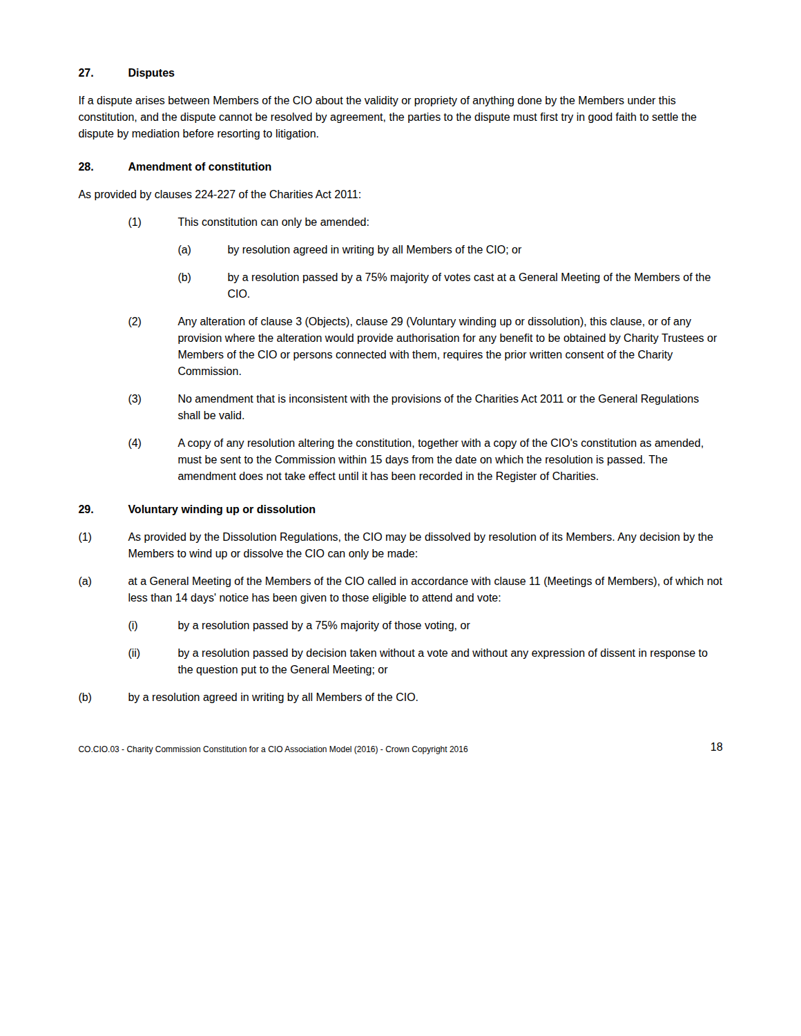27. Disputes
If a dispute arises between Members of the CIO about the validity or propriety of anything done by the Members under this constitution, and the dispute cannot be resolved by agreement, the parties to the dispute must first try in good faith to settle the dispute by mediation before resorting to litigation.
28. Amendment of constitution
As provided by clauses 224-227 of the Charities Act 2011:
(1) This constitution can only be amended:
(a) by resolution agreed in writing by all Members of the CIO; or
(b) by a resolution passed by a 75% majority of votes cast at a General Meeting of the Members of the CIO.
(2) Any alteration of clause 3 (Objects), clause 29 (Voluntary winding up or dissolution), this clause, or of any provision where the alteration would provide authorisation for any benefit to be obtained by Charity Trustees or Members of the CIO or persons connected with them, requires the prior written consent of the Charity Commission.
(3) No amendment that is inconsistent with the provisions of the Charities Act 2011 or the General Regulations shall be valid.
(4) A copy of any resolution altering the constitution, together with a copy of the CIO's constitution as amended, must be sent to the Commission within 15 days from the date on which the resolution is passed. The amendment does not take effect until it has been recorded in the Register of Charities.
29. Voluntary winding up or dissolution
(1) As provided by the Dissolution Regulations, the CIO may be dissolved by resolution of its Members. Any decision by the Members to wind up or dissolve the CIO can only be made:
(a) at a General Meeting of the Members of the CIO called in accordance with clause 11 (Meetings of Members), of which not less than 14 days' notice has been given to those eligible to attend and vote:
(i) by a resolution passed by a 75% majority of those voting, or
(ii) by a resolution passed by decision taken without a vote and without any expression of dissent in response to the question put to the General Meeting; or
(b) by a resolution agreed in writing by all Members of the CIO.
CO.CIO.03 - Charity Commission Constitution for a CIO Association Model (2016) - Crown Copyright 2016 18